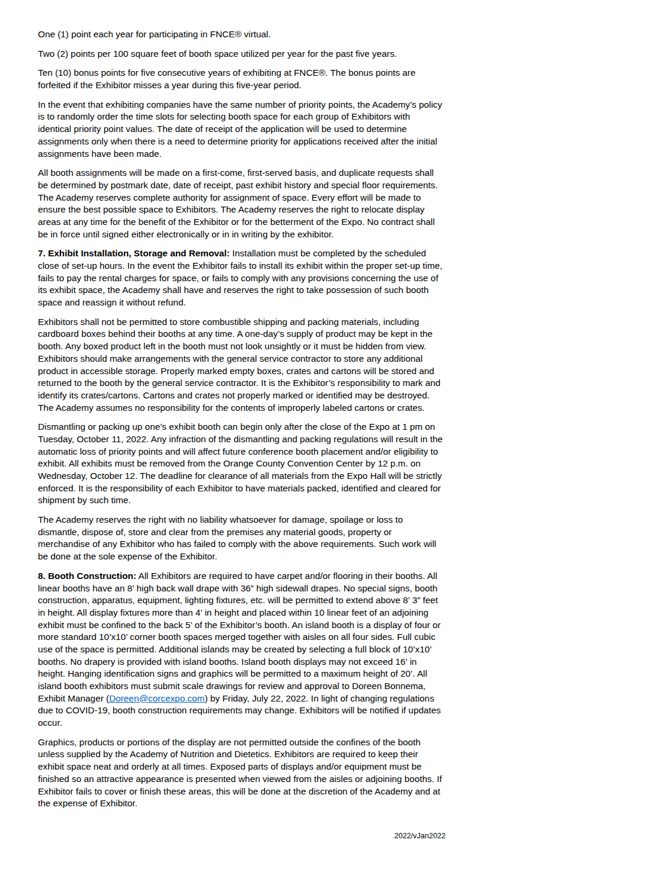One (1) point each year for participating in FNCE® virtual.
Two (2) points per 100 square feet of booth space utilized per year for the past five years.
Ten (10) bonus points for five consecutive years of exhibiting at FNCE®. The bonus points are forfeited if the Exhibitor misses a year during this five-year period.
In the event that exhibiting companies have the same number of priority points, the Academy’s policy is to randomly order the time slots for selecting booth space for each group of Exhibitors with identical priority point values. The date of receipt of the application will be used to determine assignments only when there is a need to determine priority for applications received after the initial assignments have been made.
All booth assignments will be made on a first-come, first-served basis, and duplicate requests shall be determined by postmark date, date of receipt, past exhibit history and special floor requirements. The Academy reserves complete authority for assignment of space. Every effort will be made to ensure the best possible space to Exhibitors. The Academy reserves the right to relocate display areas at any time for the benefit of the Exhibitor or for the betterment of the Expo. No contract shall be in force until signed either electronically or in in writing by the exhibitor.
7. Exhibit Installation, Storage and Removal: Installation must be completed by the scheduled close of set-up hours. In the event the Exhibitor fails to install its exhibit within the proper set-up time, fails to pay the rental charges for space, or fails to comply with any provisions concerning the use of its exhibit space, the Academy shall have and reserves the right to take possession of such booth space and reassign it without refund.
Exhibitors shall not be permitted to store combustible shipping and packing materials, including cardboard boxes behind their booths at any time. A one-day’s supply of product may be kept in the booth. Any boxed product left in the booth must not look unsightly or it must be hidden from view. Exhibitors should make arrangements with the general service contractor to store any additional product in accessible storage. Properly marked empty boxes, crates and cartons will be stored and returned to the booth by the general service contractor. It is the Exhibitor’s responsibility to mark and identify its crates/cartons. Cartons and crates not properly marked or identified may be destroyed. The Academy assumes no responsibility for the contents of improperly labeled cartons or crates.
Dismantling or packing up one’s exhibit booth can begin only after the close of the Expo at 1 pm on Tuesday, October 11, 2022. Any infraction of the dismantling and packing regulations will result in the automatic loss of priority points and will affect future conference booth placement and/or eligibility to exhibit. All exhibits must be removed from the Orange County Convention Center by 12 p.m. on Wednesday, October 12. The deadline for clearance of all materials from the Expo Hall will be strictly enforced. It is the responsibility of each Exhibitor to have materials packed, identified and cleared for shipment by such time.
The Academy reserves the right with no liability whatsoever for damage, spoilage or loss to dismantle, dispose of, store and clear from the premises any material goods, property or merchandise of any Exhibitor who has failed to comply with the above requirements. Such work will be done at the sole expense of the Exhibitor.
8. Booth Construction: All Exhibitors are required to have carpet and/or flooring in their booths. All linear booths have an 8’ high back wall drape with 36” high sidewall drapes. No special signs, booth construction, apparatus, equipment, lighting fixtures, etc. will be permitted to extend above 8’ 3” feet in height. All display fixtures more than 4’ in height and placed within 10 linear feet of an adjoining exhibit must be confined to the back 5’ of the Exhibitor’s booth. An island booth is a display of four or more standard 10’x10’ corner booth spaces merged together with aisles on all four sides. Full cubic use of the space is permitted. Additional islands may be created by selecting a full block of 10’x10’ booths. No drapery is provided with island booths. Island booth displays may not exceed 16’ in height. Hanging identification signs and graphics will be permitted to a maximum height of 20’. All island booth exhibitors must submit scale drawings for review and approval to Doreen Bonnema, Exhibit Manager (Doreen@corcexpo.com) by Friday, July 22, 2022. In light of changing regulations due to COVID-19, booth construction requirements may change. Exhibitors will be notified if updates occur.
Graphics, products or portions of the display are not permitted outside the confines of the booth unless supplied by the Academy of Nutrition and Dietetics. Exhibitors are required to keep their exhibit space neat and orderly at all times. Exposed parts of displays and/or equipment must be finished so an attractive appearance is presented when viewed from the aisles or adjoining booths. If Exhibitor fails to cover or finish these areas, this will be done at the discretion of the Academy and at the expense of Exhibitor.
2022/vJan2022